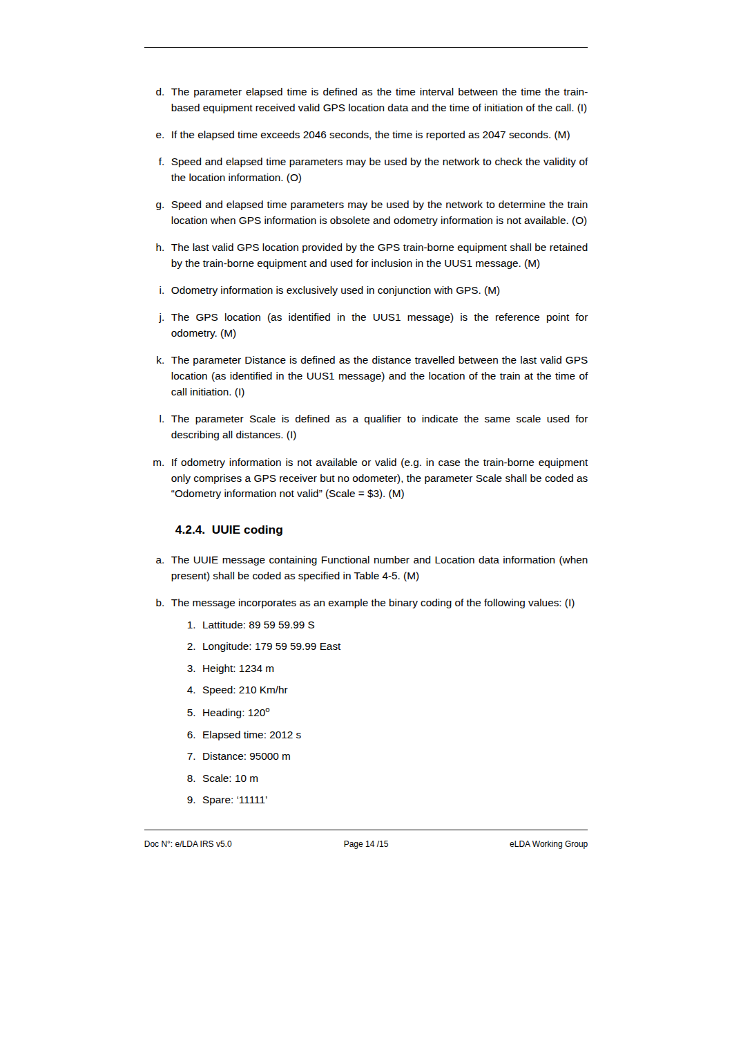The parameter elapsed time is defined as the time interval between the time the train-based equipment received valid GPS location data and the time of initiation of the call. (I)
If the elapsed time exceeds 2046 seconds, the time is reported as 2047 seconds. (M)
Speed and elapsed time parameters may be used by the network to check the validity of the location information. (O)
Speed and elapsed time parameters may be used by the network to determine the train location when GPS information is obsolete and odometry information is not available. (O)
The last valid GPS location provided by the GPS train-borne equipment shall be retained by the train-borne equipment and used for inclusion in the UUS1 message. (M)
Odometry information is exclusively used in conjunction with GPS. (M)
The GPS location (as identified in the UUS1 message) is the reference point for odometry. (M)
The parameter Distance is defined as the distance travelled between the last valid GPS location (as identified in the UUS1 message) and the location of the train at the time of call initiation. (I)
The parameter Scale is defined as a qualifier to indicate the same scale used for describing all distances. (I)
If odometry information is not available or valid (e.g. in case the train-borne equipment only comprises a GPS receiver but no odometer), the parameter Scale shall be coded as “Odometry information not valid” (Scale = $3). (M)
4.2.4. UUIE coding
The UUIE message containing Functional number and Location data information (when present) shall be coded as specified in Table 4-5. (M)
The message incorporates as an example the binary coding of the following values: (I)
Lattitude: 89 59 59.99 S
Longitude: 179 59 59.99 East
Height: 1234 m
Speed: 210 Km/hr
Heading: 120o
Elapsed time: 2012 s
Distance: 95000 m
Scale: 10 m
Spare: ‘11111’
Doc N°: e/LDA IRS v5.0
Page 14 /15
eLDA Working Group